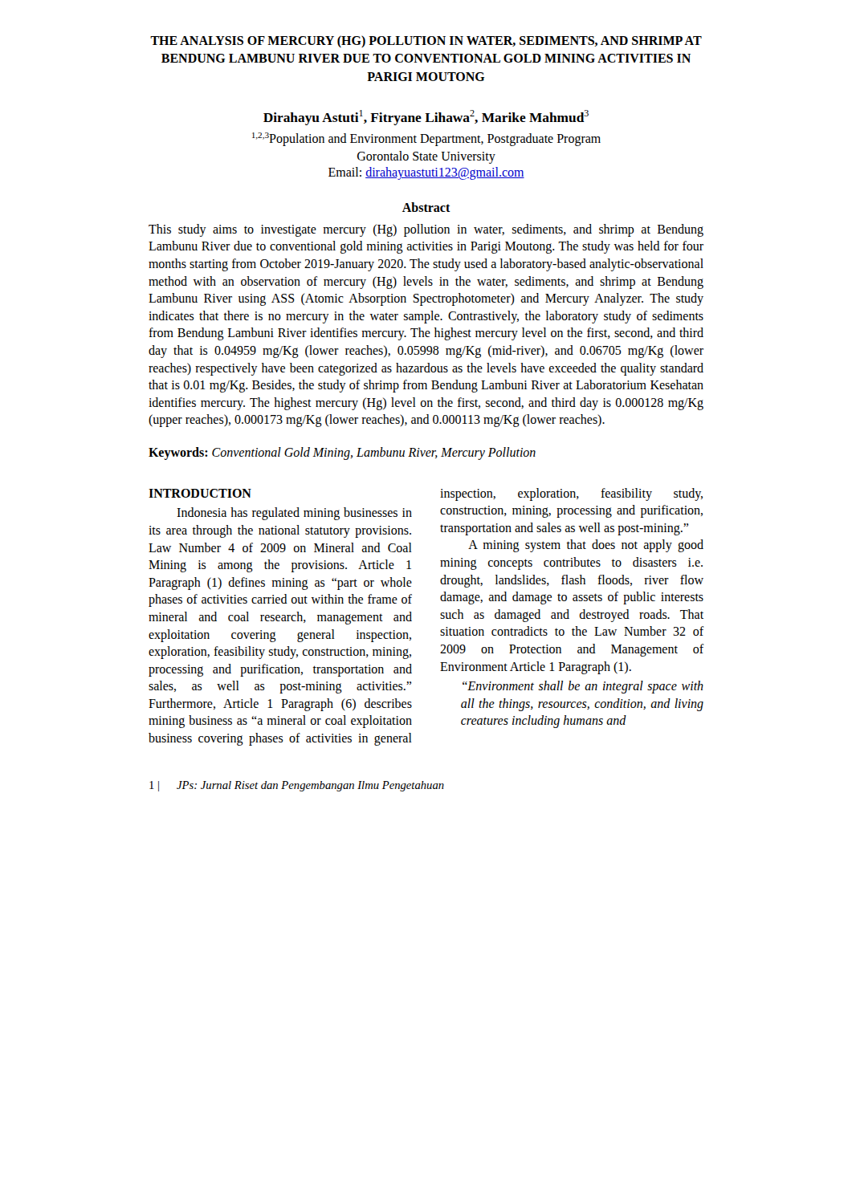The Analysis of Mercury (Hg) Pollution in Water, Sediments, and Shrimp at Bendung Lambunu River Due to Conventional Gold Mining Activities in Parigi Moutong
Dirahayu Astuti1, Fitryane Lihawa2, Marike Mahmud3
1,2,3Population and Environment Department, Postgraduate Program
Gorontalo State University
Email: dirahayuastuti123@gmail.com
Abstract
This study aims to investigate mercury (Hg) pollution in water, sediments, and shrimp at Bendung Lambunu River due to conventional gold mining activities in Parigi Moutong. The study was held for four months starting from October 2019-January 2020. The study used a laboratory-based analytic-observational method with an observation of mercury (Hg) levels in the water, sediments, and shrimp at Bendung Lambunu River using ASS (Atomic Absorption Spectrophotometer) and Mercury Analyzer. The study indicates that there is no mercury in the water sample. Contrastively, the laboratory study of sediments from Bendung Lambuni River identifies mercury. The highest mercury level on the first, second, and third day that is 0.04959 mg/Kg (lower reaches), 0.05998 mg/Kg (mid-river), and 0.06705 mg/Kg (lower reaches) respectively have been categorized as hazardous as the levels have exceeded the quality standard that is 0.01 mg/Kg. Besides, the study of shrimp from Bendung Lambuni River at Laboratorium Kesehatan identifies mercury. The highest mercury (Hg) level on the first, second, and third day is 0.000128 mg/Kg (upper reaches), 0.000173 mg/Kg (lower reaches), and 0.000113 mg/Kg (lower reaches).
Keywords: Conventional Gold Mining, Lambunu River, Mercury Pollution
Introduction
Indonesia has regulated mining businesses in its area through the national statutory provisions. Law Number 4 of 2009 on Mineral and Coal Mining is among the provisions. Article 1 Paragraph (1) defines mining as “part or whole phases of activities carried out within the frame of mineral and coal research, management and exploitation covering general inspection, exploration, feasibility study, construction, mining, processing and purification, transportation and sales, as well as post-mining activities.” Furthermore, Article 1 Paragraph (6) describes mining business as “a mineral or coal exploitation business covering phases of activities in general inspection, exploration, feasibility study, construction, mining, processing and purification, transportation and sales as well as post-mining.”
A mining system that does not apply good mining concepts contributes to disasters i.e. drought, landslides, flash floods, river flow damage, and damage to assets of public interests such as damaged and destroyed roads. That situation contradicts to the Law Number 32 of 2009 on Protection and Management of Environment Article 1 Paragraph (1).
“Environment shall be an integral space with all the things, resources, condition, and living creatures including humans and
1 | JPs: Jurnal Riset dan Pengembangan Ilmu Pengetahuan